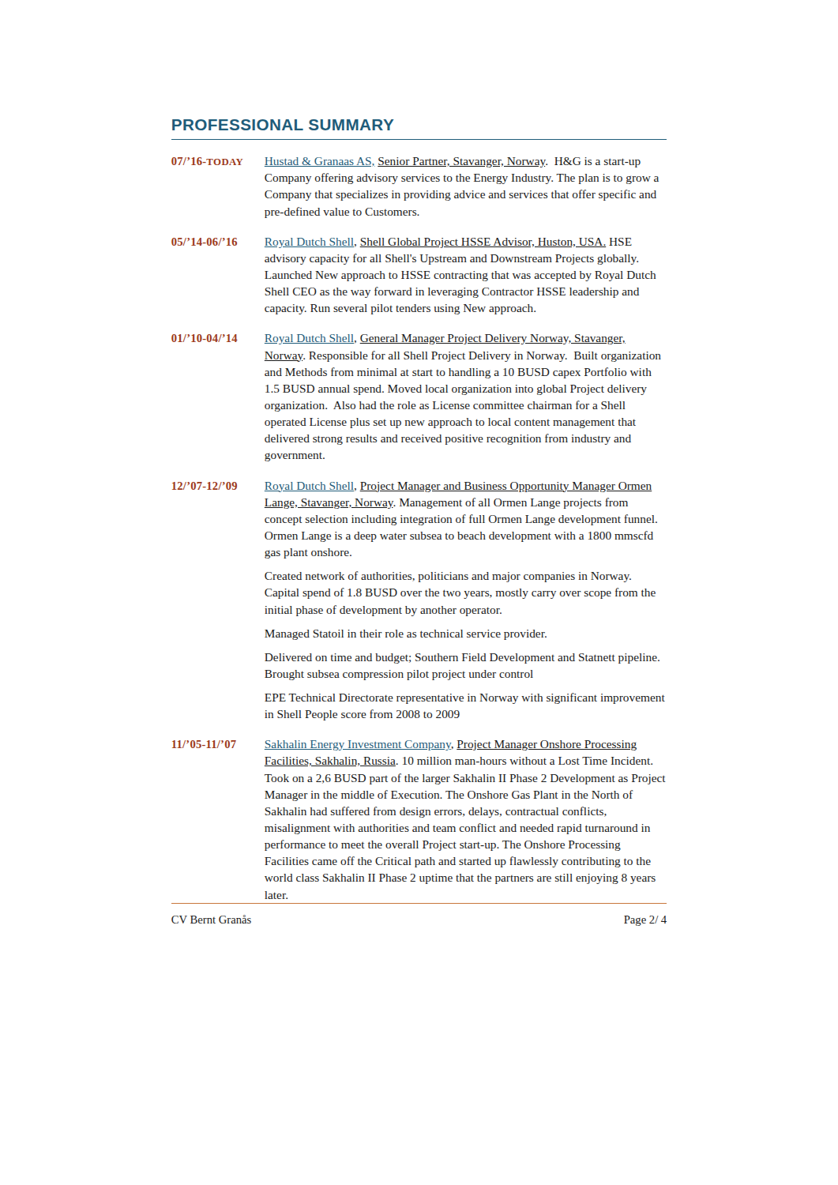PROFESSIONAL SUMMARY
07/’16-TODAY
Hustad & Granaas AS, Senior Partner, Stavanger, Norway. H&G is a start-up Company offering advisory services to the Energy Industry. The plan is to grow a Company that specializes in providing advice and services that offer specific and pre-defined value to Customers.
05/’14-06/’16
Royal Dutch Shell, Shell Global Project HSSE Advisor, Huston, USA. HSE advisory capacity for all Shell's Upstream and Downstream Projects globally. Launched New approach to HSSE contracting that was accepted by Royal Dutch Shell CEO as the way forward in leveraging Contractor HSSE leadership and capacity. Run several pilot tenders using New approach.
01/’10-04/’14
Royal Dutch Shell, General Manager Project Delivery Norway, Stavanger, Norway. Responsible for all Shell Project Delivery in Norway. Built organization and Methods from minimal at start to handling a 10 BUSD capex Portfolio with 1.5 BUSD annual spend. Moved local organization into global Project delivery organization. Also had the role as License committee chairman for a Shell operated License plus set up new approach to local content management that delivered strong results and received positive recognition from industry and government.
12/’07-12/’09
Royal Dutch Shell, Project Manager and Business Opportunity Manager Ormen Lange, Stavanger, Norway. Management of all Ormen Lange projects from concept selection including integration of full Ormen Lange development funnel. Ormen Lange is a deep water subsea to beach development with a 1800 mmscfd gas plant onshore.
Created network of authorities, politicians and major companies in Norway. Capital spend of 1.8 BUSD over the two years, mostly carry over scope from the initial phase of development by another operator.
Managed Statoil in their role as technical service provider.
Delivered on time and budget; Southern Field Development and Statnett pipeline. Brought subsea compression pilot project under control
EPE Technical Directorate representative in Norway with significant improvement in Shell People score from 2008 to 2009
11/’05-11/’07
Sakhalin Energy Investment Company, Project Manager Onshore Processing Facilities, Sakhalin, Russia. 10 million man-hours without a Lost Time Incident. Took on a 2,6 BUSD part of the larger Sakhalin II Phase 2 Development as Project Manager in the middle of Execution. The Onshore Gas Plant in the North of Sakhalin had suffered from design errors, delays, contractual conflicts, misalignment with authorities and team conflict and needed rapid turnaround in performance to meet the overall Project start-up. The Onshore Processing Facilities came off the Critical path and started up flawlessly contributing to the world class Sakhalin II Phase 2 uptime that the partners are still enjoying 8 years later.
CV Bernt Granås Page 2/ 4